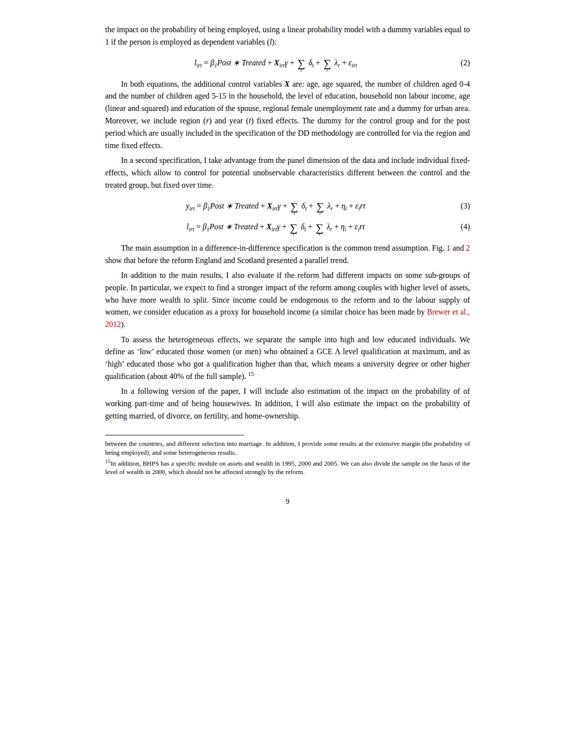the impact on the probability of being employed, using a linear probability model with a dummy variables equal to 1 if the person is employed as dependent variables (l):
lirt = β1Post ∗ Treated + Xirtγ + ∑t δt + ∑r λr + εirt
(2)
In both equations, the additional control variables X are: age, age squared, the number of children aged 0-4 and the number of children aged 5-15 in the household, the level of education, household non labour income, age (linear and squared) and education of the spouse, regional female unemployment rate and a dummy for urban area. Moreover, we include region (r) and year (t) fixed effects. The dummy for the control group and for the post period which are usually included in the specification of the DD methodology are controlled for via the region and time fixed effects.
In a second specification, I take advantage from the panel dimension of the data and include individual fixed-effects, which allow to control for potential unobservable characteristics different between the control and the treated group, but fixed over time.
yirt = β1Post ∗ Treated + Xirtγ + ∑t δt + ∑r λr + ηi + εirt
(3)
lirt = β1Post ∗ Treated + Xirtγ + ∑t δt + ∑r λr + ηi + εirt
(4)
The main assumption in a difference-in-difference specification is the common trend assumption. Fig. 1 and 2 show that before the reform England and Scotland presented a parallel trend.
In addition to the main results, I also evaluate if the reform had different impacts on some sub-groups of people. In particular, we expect to find a stronger impact of the reform among couples with higher level of assets, who have more wealth to split. Since income could be endogenous to the reform and to the labour supply of women, we consider education as a proxy for household income (a similar choice has been made by Brewer et al., 2012).
To assess the heterogeneous effects, we separate the sample into high and low educated individuals. We define as ‘low’ educated those women (or men) who obtained a GCE A level qualification at maximum, and as ‘high’ educated those who got a qualification higher than that, which means a university degree or other higher qualification (about 40% of the full sample). 15
In a following version of the paper, I will include also estimation of the impact on the probability of of working part-time and of being housewives. In addition, I will also estimate the impact on the probability of getting married, of divorce, on fertility, and home-ownership.
between the countries, and different selection into marriage. In addition, I provide some results at the extensive margin (the probability of being employed), and some heterogeneous results.
15In addition, BHPS has a specific module on assets and wealth in 1995, 2000 and 2005. We can also divide the sample on the basis of the level of wealth in 2000, which should not be affected strongly by the reform.
9